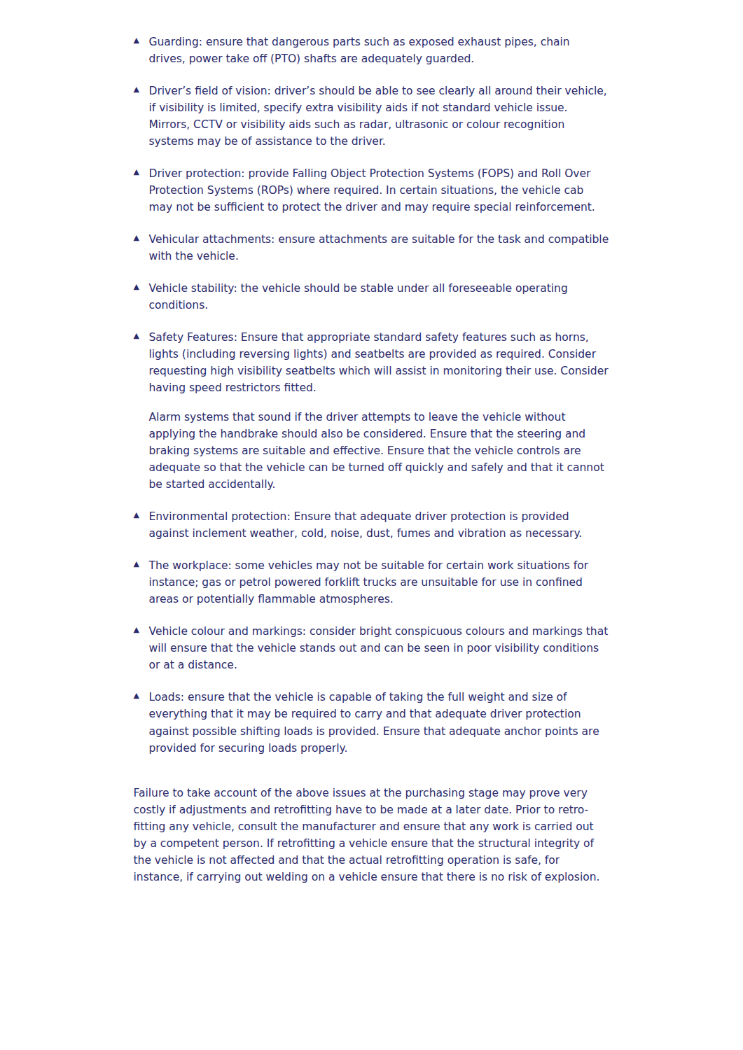Guarding: ensure that dangerous parts such as exposed exhaust pipes, chain drives, power take off (PTO) shafts are adequately guarded.
Driver’s field of vision: driver’s should be able to see clearly all around their vehicle, if visibility is limited, specify extra visibility aids if not standard vehicle issue. Mirrors, CCTV or visibility aids such as radar, ultrasonic or colour recognition systems may be of assistance to the driver.
Driver protection: provide Falling Object Protection Systems (FOPS) and Roll Over Protection Systems (ROPs) where required. In certain situations, the vehicle cab may not be sufficient to protect the driver and may require special reinforcement.
Vehicular attachments: ensure attachments are suitable for the task and compatible with the vehicle.
Vehicle stability: the vehicle should be stable under all foreseeable operating conditions.
Safety Features: Ensure that appropriate standard safety features such as horns, lights (including reversing lights) and seatbelts are provided as required. Consider requesting high visibility seatbelts which will assist in monitoring their use. Consider having speed restrictors fitted.
Alarm systems that sound if the driver attempts to leave the vehicle without applying the handbrake should also be considered. Ensure that the steering and braking systems are suitable and effective. Ensure that the vehicle controls are adequate so that the vehicle can be turned off quickly and safely and that it cannot be started accidentally.
Environmental protection: Ensure that adequate driver protection is provided against inclement weather, cold, noise, dust, fumes and vibration as necessary.
The workplace: some vehicles may not be suitable for certain work situations for instance; gas or petrol powered forklift trucks are unsuitable for use in confined areas or potentially flammable atmospheres.
Vehicle colour and markings: consider bright conspicuous colours and markings that will ensure that the vehicle stands out and can be seen in poor visibility conditions or at a distance.
Loads: ensure that the vehicle is capable of taking the full weight and size of everything that it may be required to carry and that adequate driver protection against possible shifting loads is provided. Ensure that adequate anchor points are provided for securing loads properly.
Failure to take account of the above issues at the purchasing stage may prove very costly if adjustments and retrofitting have to be made at a later date. Prior to retro-fitting any vehicle, consult the manufacturer and ensure that any work is carried out by a competent person. If retrofitting a vehicle ensure that the structural integrity of the vehicle is not affected and that the actual retrofitting operation is safe, for instance, if carrying out welding on a vehicle ensure that there is no risk of explosion.